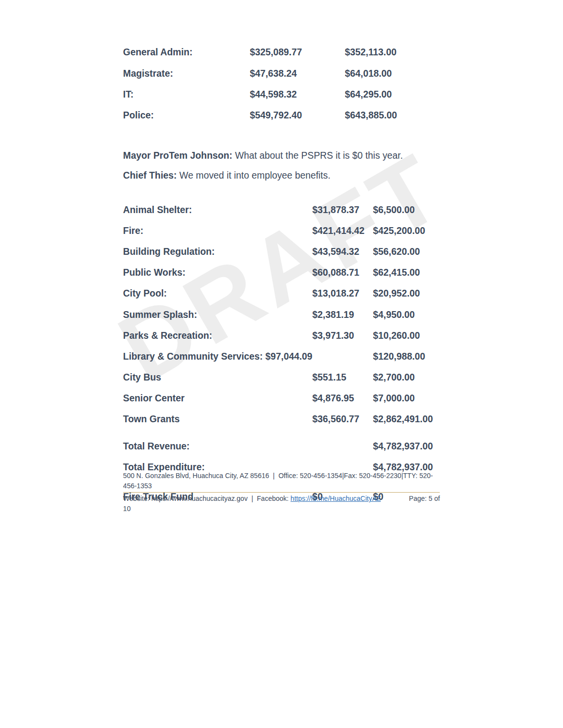DRAFT
| General Admin: | $325,089.77 | $352,113.00 |
| Magistrate: | $47,638.24 | $64,018.00 |
| IT: | $44,598.32 | $64,295.00 |
| Police: | $549,792.40 | $643,885.00 |
Mayor ProTem Johnson: What about the PSPRS it is $0 this year.
Chief Thies: We moved it into employee benefits.
| Animal Shelter: | $31,878.37 | $6,500.00 |
| Fire: | $421,414.42 | $425,200.00 |
| Building Regulation: | $43,594.32 | $56,620.00 |
| Public Works: | $60,088.71 | $62,415.00 |
| City Pool: | $13,018.27 | $20,952.00 |
| Summer Splash: | $2,381.19 | $4,950.00 |
| Parks & Recreation: | $3,971.30 | $10,260.00 |
| Library & Community Services: $97,044.09 | | $120,988.00 |
| City Bus | $551.15 | $2,700.00 |
| Senior Center | $4,876.95 | $7,000.00 |
| Town Grants | $36,560.77 | $2,862,491.00 |
| Total Revenue: | | $4,782,937.00 |
| Total Expenditure: | | $4,782,937.00 |
| Fire Truck Fund | $0 | $0 |
500 N. Gonzales Blvd, Huachuca City, AZ 85616 | Office: 520-456-1354|Fax: 520-456-2230|TTY: 520-456-1353
Website: https://www.huachucacityaz.gov | Facebook: https://fb.me/HuachucaCityAZ
Page: 5 of
10